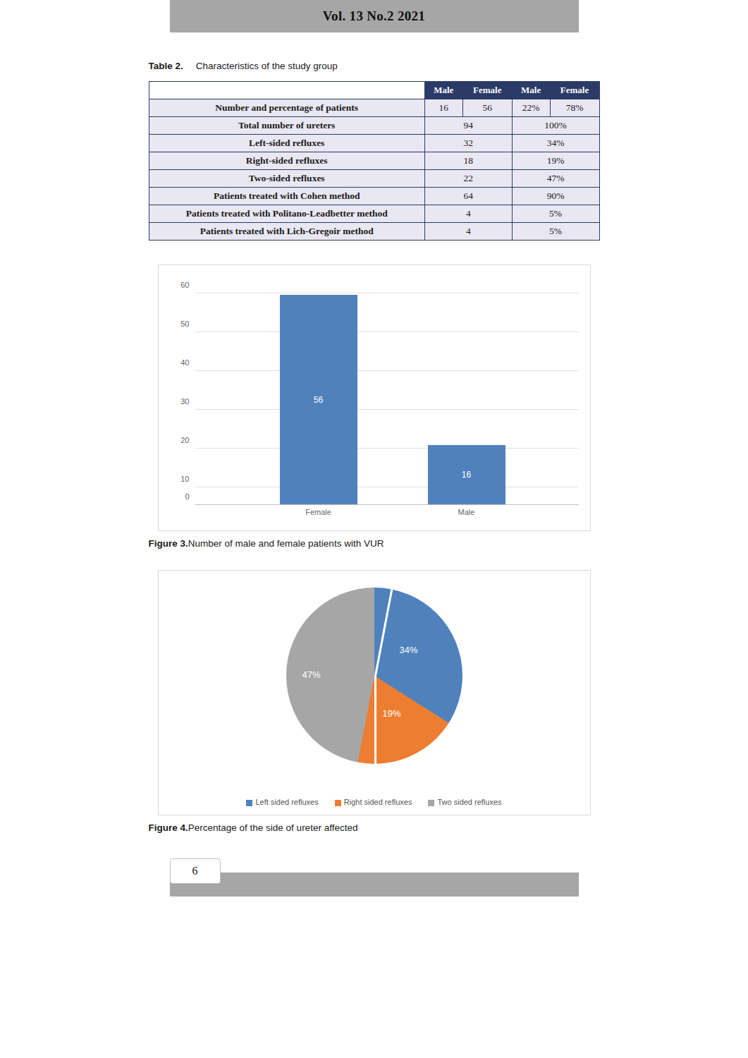Vol. 13 No.2 2021
Table 2. Characteristics of the study group
| | Male | Female | Male | Female |
| --- | --- | --- | --- | --- |
| Number and percentage of patients | 16 | 56 | 22% | 78% |
| Total number of ureters | 94 | 100% |
| Left-sided refluxes | 32 | 34% |
| Right-sided refluxes | 18 | 19% |
| Two-sided refluxes | 22 | 47% |
| Patients treated with Cohen method | 64 | 90% |
| Patients treated with Politano-Leadbetter method | 4 | 5% |
| Patients treated with Lich-Gregoir method | 4 | 5% |
60
50
40
30
20
10
0
56
16
Female Male
Figure 3. Number of male and female patients with VUR
34%
19%
47%
Left sided refluxes Right sided refluxes Two sided refluxes
Figure 4. Percentage of the side of ureter affected
6